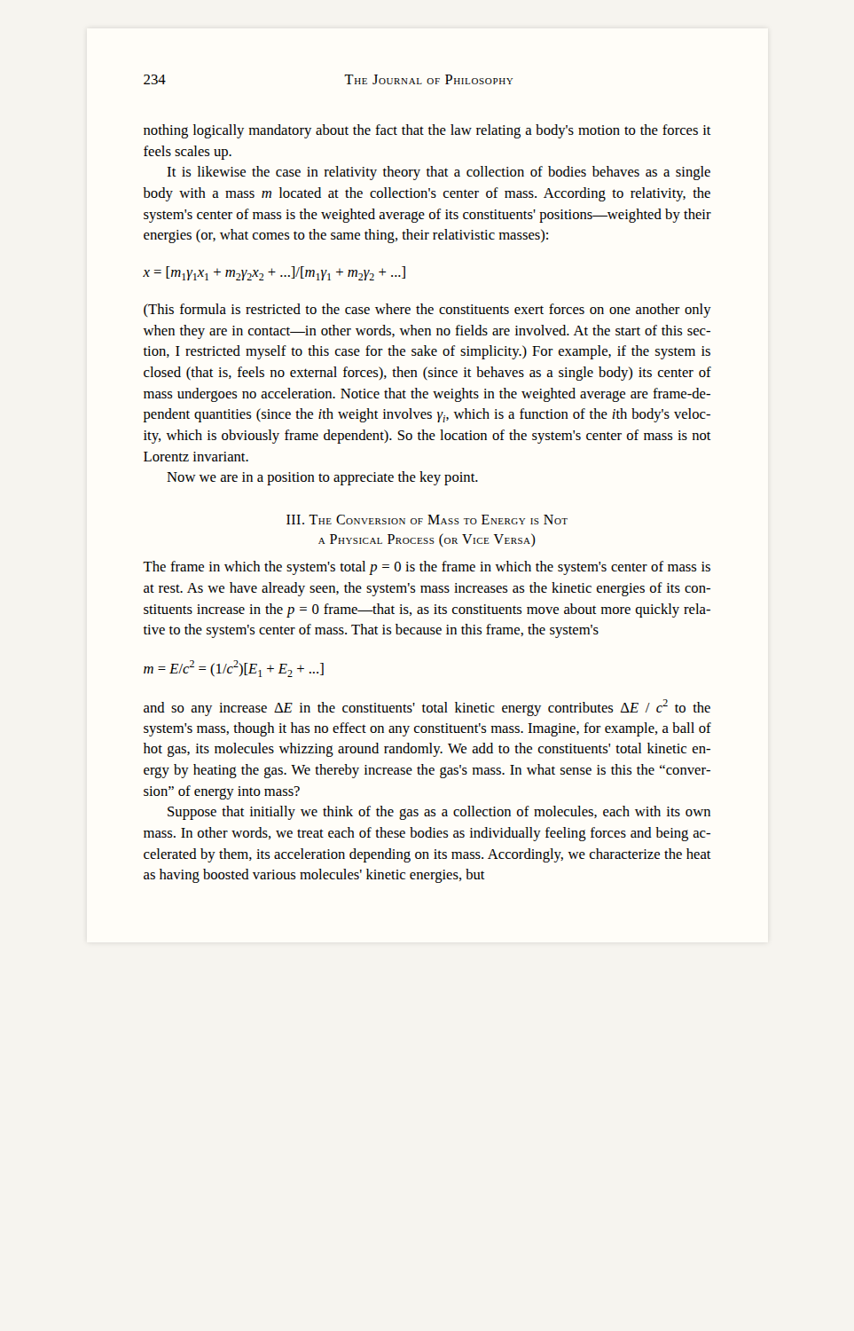234 The Journal of Philosophy
nothing logically mandatory about the fact that the law relating a body's motion to the forces it feels scales up.
It is likewise the case in relativity theory that a collection of bodies behaves as a single body with a mass m located at the collection's center of mass. According to relativity, the system's center of mass is the weighted average of its constituents' positions—weighted by their energies (or, what comes to the same thing, their relativistic masses):
x = [m1 γ1 x1 + m2 γ2 x2 + ...]/[m1 γ1 + m2 γ2 + ...]
(This formula is restricted to the case where the constituents exert forces on one another only when they are in contact—in other words, when no fields are involved. At the start of this section, I restricted myself to this case for the sake of simplicity.) For example, if the system is closed (that is, feels no external forces), then (since it behaves as a single body) its center of mass undergoes no acceleration. Notice that the weights in the weighted average are frame-dependent quantities (since the ith weight involves γi, which is a function of the ith body's velocity, which is obviously frame dependent). So the location of the system's center of mass is not Lorentz invariant.
Now we are in a position to appreciate the key point.
III. The Conversion of Mass to Energy is Not
a Physical Process (or Vice Versa)
The frame in which the system's total p = 0 is the frame in which the system's center of mass is at rest. As we have already seen, the system's mass increases as the kinetic energies of its constituents increase in the p = 0 frame—that is, as its constituents move about more quickly relative to the system's center of mass. That is because in this frame, the system's
m = E/c2 = (1/c2)[E1 + E2 + ...]
and so any increase ΔE in the constituents' total kinetic energy contributes ΔE / c2 to the system's mass, though it has no effect on any constituent's mass. Imagine, for example, a ball of hot gas, its molecules whizzing around randomly. We add to the constituents' total kinetic energy by heating the gas. We thereby increase the gas's mass. In what sense is this the “conversion” of energy into mass?
Suppose that initially we think of the gas as a collection of molecules, each with its own mass. In other words, we treat each of these bodies as individually feeling forces and being accelerated by them, its acceleration depending on its mass. Accordingly, we characterize the heat as having boosted various molecules' kinetic energies, but